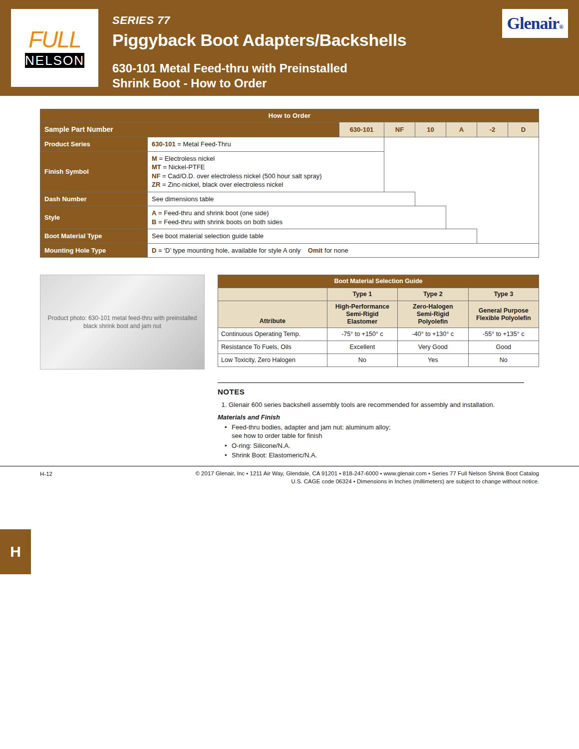FULL NELSON
SERIES 77
Piggyback Boot Adapters/Backshells
630-101 Metal Feed-thru with Preinstalled
Shrink Boot - How to Order
Glenair®
| How to Order |
| Sample Part Number | 630-101 | NF | 10 | A | -2 | D |
| Product Series | 630-101 = Metal Feed-Thru | | | | | |
| Finish Symbol | M = Electroless nickel MT = Nickel-PTFE NF = Cad/O.D. over electroless nickel (500 hour salt spray) ZR = Zinc-nickel, black over electroless nickel | | | | | |
| Dash Number | See dimensions table | | | | |
| Style | A = Feed-thru and shrink boot (one side) B = Feed-thru with shrink boots on both sides | | | |
| Boot Material Type | See boot material selection guide table | | |
| Mounting Hole Type | D = ‘D’ type mounting hole, available for style A only Omit for none |
Product photo: 630-101 metal feed-thru with preinstalled black shrink boot and jam nut
| Boot Material Selection Guide |
| | Type 1 | Type 2 | Type 3 |
| Attribute | High-Performance Semi-Rigid Elastomer | Zero-Halogen Semi-Rigid Polyolefin | General Purpose Flexible Polyolefin |
| Continuous Operating Temp. | -75° to +150° c | -40° to +130° c | -55° to +135° c |
| Resistance To Fuels, Oils | Excellent | Very Good | Good |
| Low Toxicity, Zero Halogen | No | Yes | No |
NOTES
Glenair 600 series backshell assembly tools are recommended for assembly and installation.
Materials and Finish
Feed-thru bodies, adapter and jam nut: aluminum alloy;
see how to order table for finish
O-ring: Silicone/N.A.
Shrink Boot: Elastomeric/N.A.
H
H-12
© 2017 Glenair, Inc • 1211 Air Way, Glendale, CA 91201 • 818-247-6000 • www.glenair.com • Series 77 Full Nelson Shrink Boot Catalog
U.S. CAGE code 06324 • Dimensions in Inches (millimeters) are subject to change without notice.